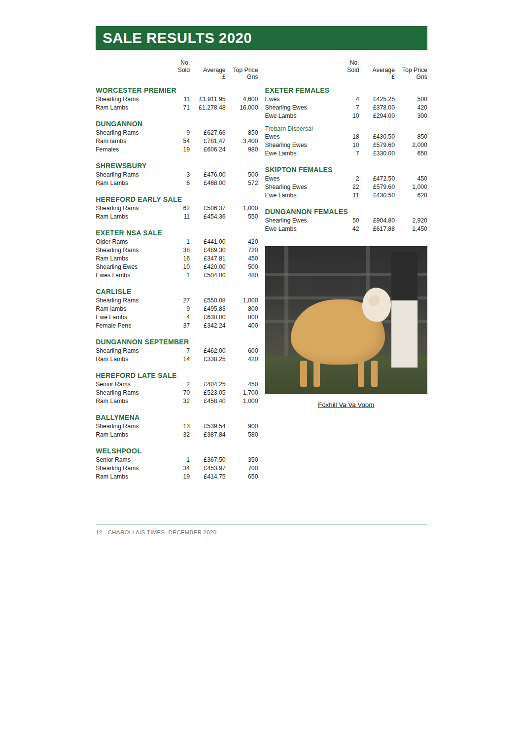SALE RESULTS 2020
| | No. Sold | Average | Top Price |
| --- | --- | --- | --- |
| | | £ | Gns |
| Worcester Premier |
| Shearling Rams | 11 | £1,911.95 | 4,600 |
| Ram Lambs | 71 | £1,278.48 | 16,000 |
| Dungannon |
| Shearling Rams | 9 | £627.66 | 850 |
| Ram lambs | 54 | £781.47 | 3,400 |
| Females | 19 | £606.24 | 980 |
| Shrewsbury |
| Shearling Rams | 3 | £476.00 | 500 |
| Ram Lambs | 6 | £468.00 | 572 |
| Hereford Early Sale |
| Shearling Rams | 62 | £506.37 | 1,000 |
| Ram Lambs | 11 | £454.36 | 550 |
| Exeter NSA Sale |
| Older Rams | 1 | £441.00 | 420 |
| Shearling Rams | 38 | £489.30 | 720 |
| Ram Lambs | 16 | £347.81 | 450 |
| Shearling Ewes | 10 | £420.00 | 500 |
| Ewes Lambs | 1 | £504.00 | 480 |
| Carlisle |
| Shearling Rams | 27 | £550.08 | 1,000 |
| Ram lambs | 9 | £495.83 | 800 |
| Ewe Lambs | 4 | £630.00 | 800 |
| Female Pens | 37 | £342.24 | 400 |
| Dungannon September |
| Shearling Rams | 7 | £462.00 | 600 |
| Ram Lambs | 14 | £338.25 | 420 |
| Hereford Late Sale |
| Senior Rams | 2 | £404.25 | 450 |
| Shearling Rams | 70 | £523.05 | 1,700 |
| Ram Lambs | 32 | £458.40 | 1,000 |
| Ballymena |
| Shearling Rams | 13 | £539.54 | 900 |
| Ram Lambs | 32 | £387.84 | 580 |
| Welshpool |
| Senior Rams | 1 | £367.50 | 350 |
| Shearling Rams | 34 | £453.97 | 700 |
| Ram Lambs | 19 | £414.75 | 650 |
| | No. Sold | Average | Top Price |
| --- | --- | --- | --- |
| | | £ | Gns |
| Exeter Females |
| Ewes | 4 | £425.25 | 500 |
| Shearling Ewes | 7 | £378.00 | 420 |
| Ewe Lambs | 10 | £294.00 | 300 |
| Trebarn Dispersal |
| Ewes | 18 | £430.50 | 850 |
| Shearling Ewes | 10 | £579.60 | 2,000 |
| Ewe Lambs | 7 | £330.00 | 650 |
| Skipton Females |
| Ewes | 2 | £472.50 | 450 |
| Shearling Ewes | 22 | £579.60 | 1,000 |
| Ewe Lambs | 11 | £430.50 | 620 |
| Dungannon Females |
| Shearling Ewes | 50 | £904.80 | 2,920 |
| Ewe Lambs | 42 | £617.88 | 1,450 |
Foxhill Va Va Voom
12 - CHAROLLAIS TIMES DECEMBER 2020